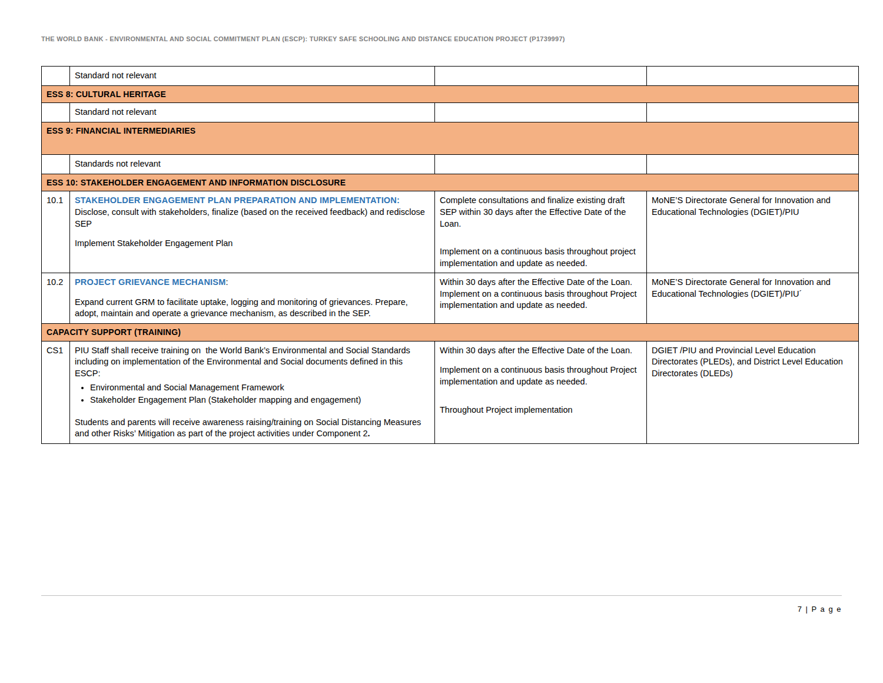The World Bank - Environmental and Social Commitment Plan (ESCP): Turkey Safe Schooling and Distance Education Project (P1739997)
| | Standard not relevant | | |
| ESS 8: CULTURAL HERITAGE |
| | Standard not relevant | | |
| ESS 9: FINANCIAL INTERMEDIARIES |
| | Standards not relevant | | |
| ESS 10: STAKEHOLDER ENGAGEMENT AND INFORMATION DISCLOSURE |
| 10.1 | STAKEHOLDER ENGAGEMENT PLAN PREPARATION AND IMPLEMENTATION: Disclose, consult with stakeholders, finalize (based on the received feedback) and redisclose SEP Implement Stakeholder Engagement Plan | Complete consultations and finalize existing draft SEP within 30 days after the Effective Date of the Loan. Implement on a continuous basis throughout project implementation and update as needed. | MoNE’S Directorate General for Innovation and Educational Technologies (DGIET)/PIU |
| 10.2 | PROJECT GRIEVANCE MECHANISM : Expand current GRM to facilitate uptake, logging and monitoring of grievances. Prepare, adopt, maintain and operate a grievance mechanism, as described in the SEP. | Within 30 days after the Effective Date of the Loan. Implement on a continuous basis throughout Project implementation and update as needed. | MoNE’S Directorate General for Innovation and Educational Technologies (DGIET)/PIU´ |
| CAPACITY SUPPORT (TRAINING) |
| CS1 | PIU Staff shall receive training on the World Bank’s Environmental and Social Standards including on implementation of the Environmental and Social documents defined in this ESCP: Environmental and Social Management Framework Stakeholder Engagement Plan (Stakeholder mapping and engagement) Students and parents will receive awareness raising/training on Social Distancing Measures and other Risks’ Mitigation as part of the project activities under Component 2 . | Within 30 days after the Effective Date of the Loan. Implement on a continuous basis throughout Project implementation and update as needed. Throughout Project implementation | DGIET /PIU and Provincial Level Education Directorates (PLEDs), and District Level Education Directorates (DLEDs) |
7 | P a g e